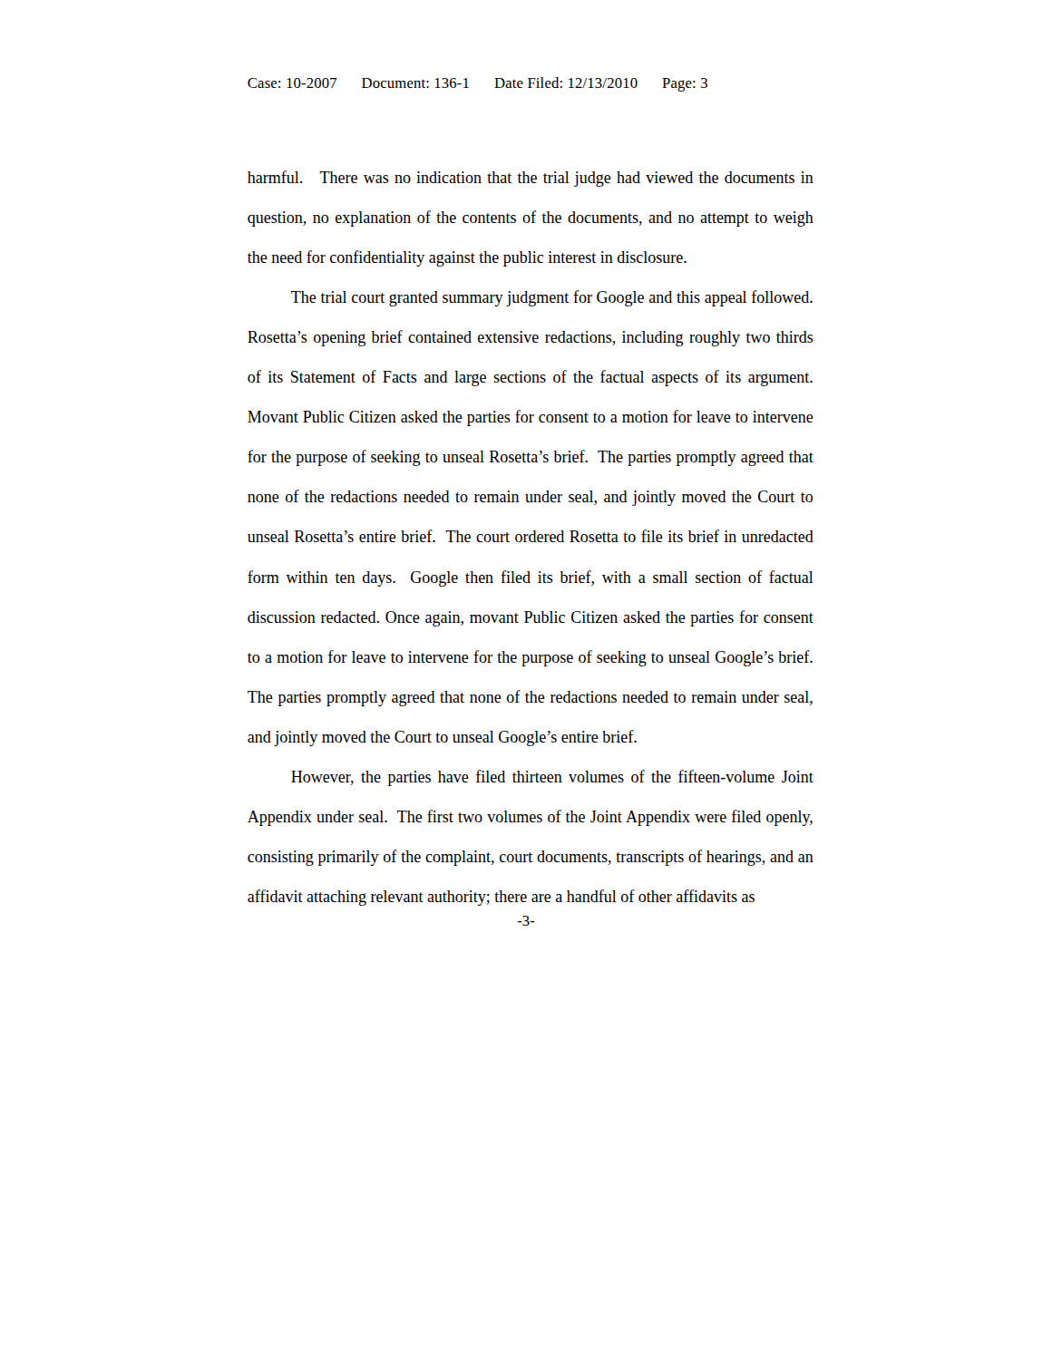Case: 10-2007 Document: 136-1 Date Filed: 12/13/2010 Page: 3
harmful. There was no indication that the trial judge had viewed the documents in question, no explanation of the contents of the documents, and no attempt to weigh the need for confidentiality against the public interest in disclosure.
The trial court granted summary judgment for Google and this appeal followed. Rosetta’s opening brief contained extensive redactions, including roughly two thirds of its Statement of Facts and large sections of the factual aspects of its argument. Movant Public Citizen asked the parties for consent to a motion for leave to intervene for the purpose of seeking to unseal Rosetta’s brief. The parties promptly agreed that none of the redactions needed to remain under seal, and jointly moved the Court to unseal Rosetta’s entire brief. The court ordered Rosetta to file its brief in unredacted form within ten days. Google then filed its brief, with a small section of factual discussion redacted. Once again, movant Public Citizen asked the parties for consent to a motion for leave to intervene for the purpose of seeking to unseal Google’s brief. The parties promptly agreed that none of the redactions needed to remain under seal, and jointly moved the Court to unseal Google’s entire brief.
However, the parties have filed thirteen volumes of the fifteen-volume Joint Appendix under seal. The first two volumes of the Joint Appendix were filed openly, consisting primarily of the complaint, court documents, transcripts of hearings, and an affidavit attaching relevant authority; there are a handful of other affidavits as
-3-